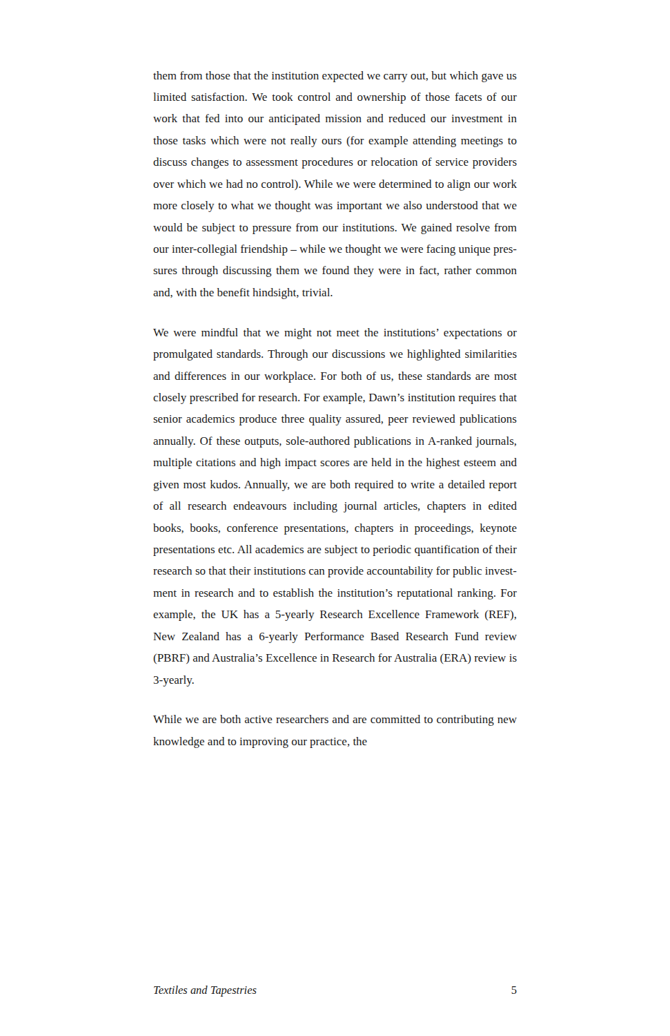them from those that the institution expected we carry out, but which gave us limited satisfaction. We took control and ownership of those facets of our work that fed into our anticipated mission and reduced our investment in those tasks which were not really ours (for example attending meetings to discuss changes to assessment procedures or relocation of service providers over which we had no control). While we were determined to align our work more closely to what we thought was important we also understood that we would be subject to pressure from our institutions. We gained resolve from our inter-collegial friendship – while we thought we were facing unique pressures through discussing them we found they were in fact, rather common and, with the benefit hindsight, trivial.
We were mindful that we might not meet the institutions’ expectations or promulgated standards. Through our discussions we highlighted similarities and differences in our workplace. For both of us, these standards are most closely prescribed for research. For example, Dawn’s institution requires that senior academics produce three quality assured, peer reviewed publications annually. Of these outputs, sole-authored publications in A-ranked journals, multiple citations and high impact scores are held in the highest esteem and given most kudos. Annually, we are both required to write a detailed report of all research endeavours including journal articles, chapters in edited books, books, conference presentations, chapters in proceedings, keynote presentations etc. All academics are subject to periodic quantification of their research so that their institutions can provide accountability for public investment in research and to establish the institution’s reputational ranking. For example, the UK has a 5-yearly Research Excellence Framework (REF), New Zealand has a 6-yearly Performance Based Research Fund review (PBRF) and Australia’s Excellence in Research for Australia (ERA) review is 3-yearly.
While we are both active researchers and are committed to contributing new knowledge and to improving our practice, the
Textiles and Tapestries 5